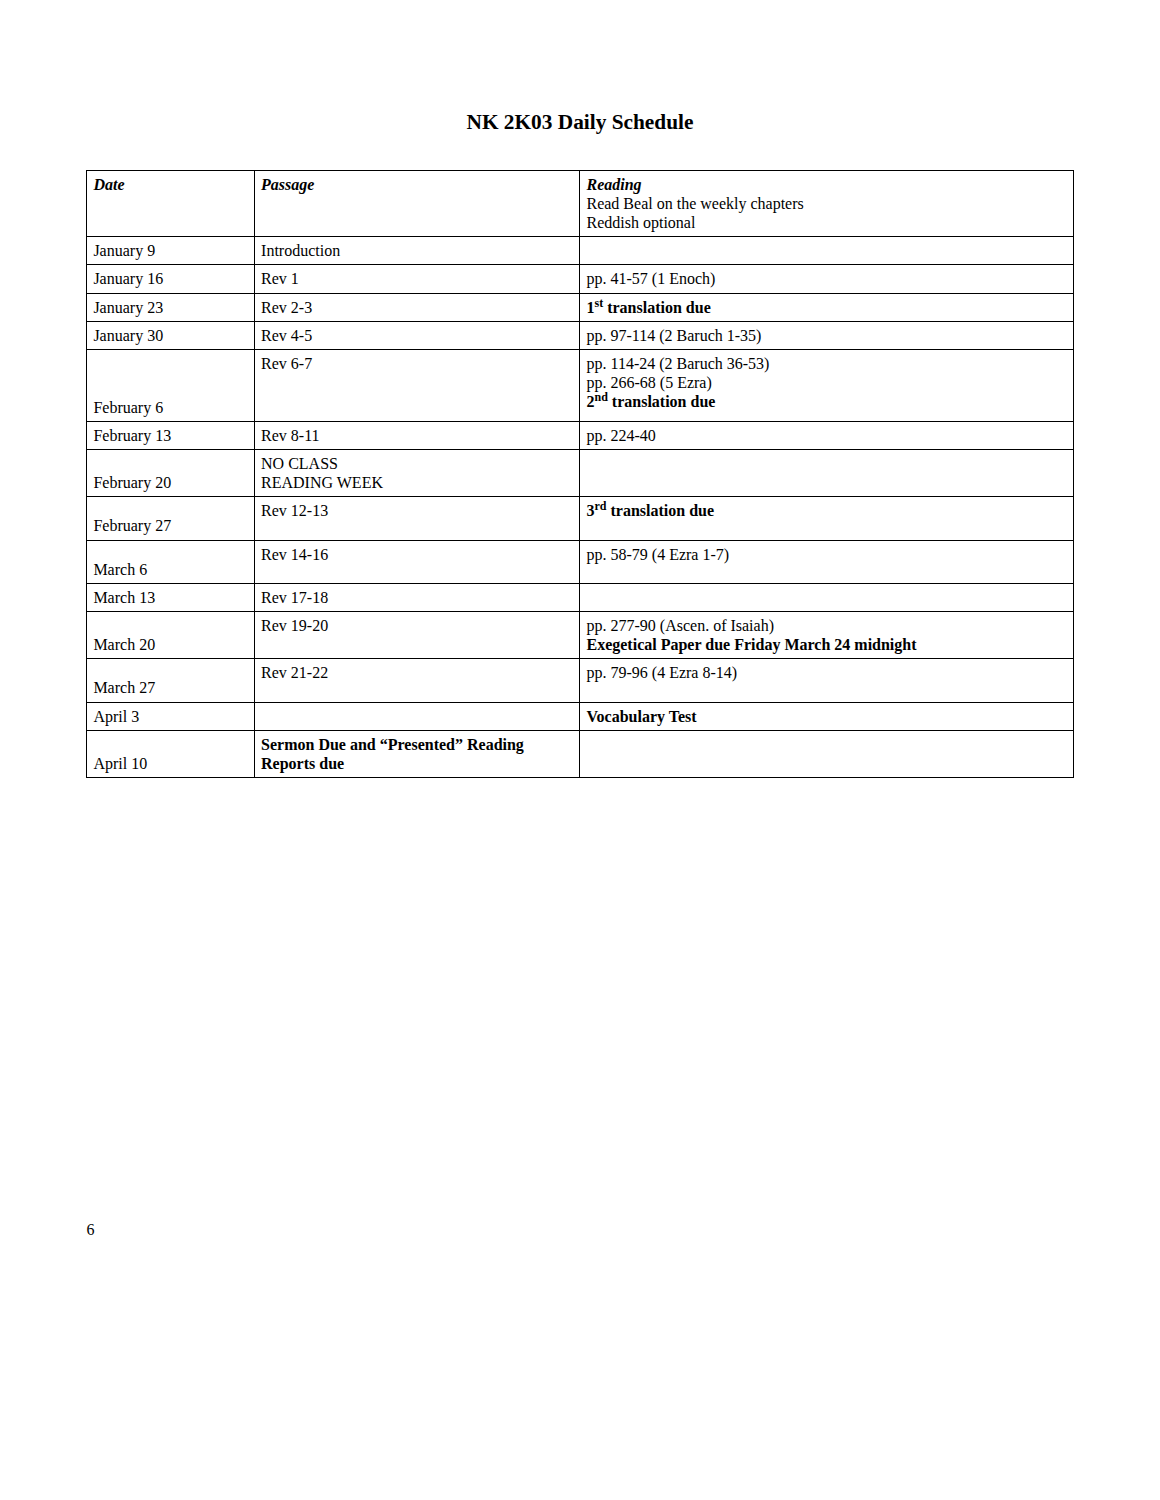NK 2K03 Daily Schedule
| Date | Passage | Reading Read Beal on the weekly chapters Reddish optional |
| January 9 | Introduction | |
| January 16 | Rev 1 | pp. 41-57 (1 Enoch) |
| January 23 | Rev 2-3 | 1 st translation due |
| January 30 | Rev 4-5 | pp. 97-114 (2 Baruch 1-35) |
| February 6 | Rev 6-7 | pp. 114-24 (2 Baruch 36-53) pp. 266-68 (5 Ezra) 2 nd translation due |
| February 13 | Rev 8-11 | pp. 224-40 |
| February 20 | NO CLASS READING WEEK | |
| February 27 | Rev 12-13 | 3 rd translation due |
| March 6 | Rev 14-16 | pp. 58-79 (4 Ezra 1-7) |
| March 13 | Rev 17-18 | |
| March 20 | Rev 19-20 | pp. 277-90 (Ascen. of Isaiah) Exegetical Paper due Friday March 24 midnight |
| March 27 | Rev 21-22 | pp. 79-96 (4 Ezra 8-14) |
| April 3 | | Vocabulary Test |
| April 10 | Sermon Due and “Presented” Reading Reports due | |
6